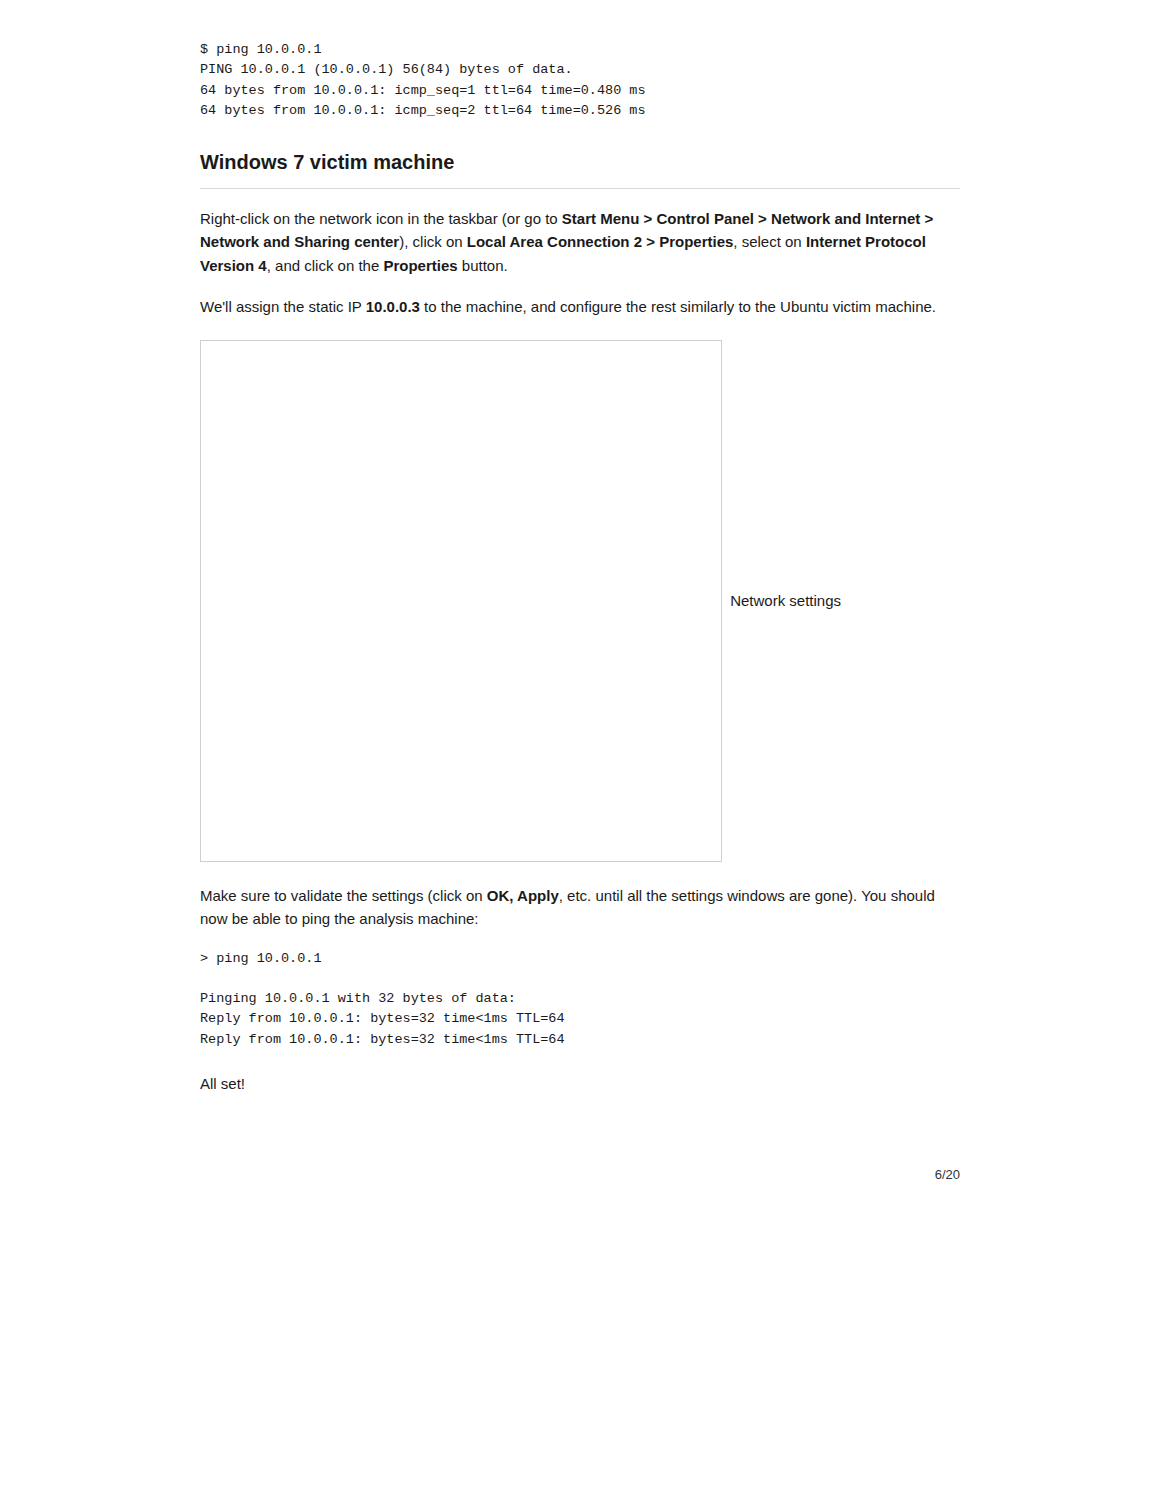$ ping 10.0.0.1
PING 10.0.0.1 (10.0.0.1) 56(84) bytes of data.
64 bytes from 10.0.0.1: icmp_seq=1 ttl=64 time=0.480 ms
64 bytes from 10.0.0.1: icmp_seq=2 ttl=64 time=0.526 ms
Windows 7 victim machine
Right-click on the network icon in the taskbar (or go to Start Menu > Control Panel > Network and Internet > Network and Sharing center), click on Local Area Connection 2 > Properties, select on Internet Protocol Version 4, and click on the Properties button.
We'll assign the static IP 10.0.0.3 to the machine, and configure the rest similarly to the Ubuntu victim machine.
Network settings
Make sure to validate the settings (click on OK, Apply, etc. until all the settings windows are gone). You should now be able to ping the analysis machine:
> ping 10.0.0.1

Pinging 10.0.0.1 with 32 bytes of data:
Reply from 10.0.0.1: bytes=32 time<1ms TTL=64
Reply from 10.0.0.1: bytes=32 time<1ms TTL=64
All set!
6/20